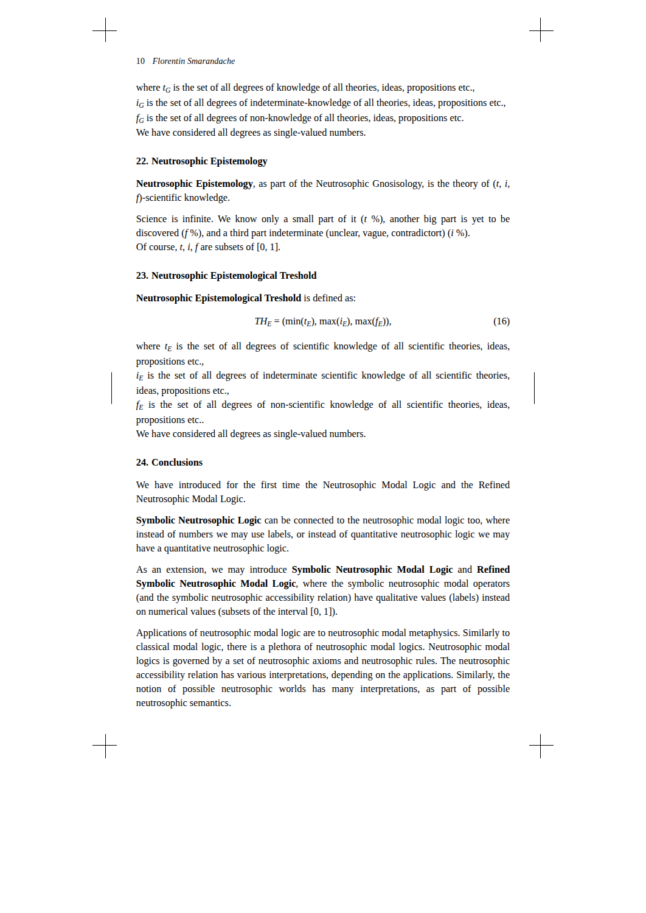10 Florentin Smarandache
where tG is the set of all degrees of knowledge of all theories, ideas, propositions etc.,
iG is the set of all degrees of indeterminate-knowledge of all theories, ideas, propositions etc.,
fG is the set of all degrees of non-knowledge of all theories, ideas, propositions etc.
We have considered all degrees as single-valued numbers.
22. Neutrosophic Epistemology
Neutrosophic Epistemology, as part of the Neutrosophic Gnosisology, is the theory of (t, i, f)-scientific knowledge.
Science is infinite. We know only a small part of it (t %), another big part is yet to be discovered (f %), and a third part indeterminate (unclear, vague, contradictort) (i %).
Of course, t, i, f are subsets of [0, 1].
23. Neutrosophic Epistemological Treshold
Neutrosophic Epistemological Treshold is defined as:
THE = (min(tE), max(iE), max(fE)), (16)
where tE is the set of all degrees of scientific knowledge of all scientific theories, ideas, propositions etc.,
iE is the set of all degrees of indeterminate scientific knowledge of all scientific theories, ideas, propositions etc.,
fE is the set of all degrees of non-scientific knowledge of all scientific theories, ideas, propositions etc..
We have considered all degrees as single-valued numbers.
24. Conclusions
We have introduced for the first time the Neutrosophic Modal Logic and the Refined Neutrosophic Modal Logic.
Symbolic Neutrosophic Logic can be connected to the neutrosophic modal logic too, where instead of numbers we may use labels, or instead of quantitative neutrosophic logic we may have a quantitative neutrosophic logic.
As an extension, we may introduce Symbolic Neutrosophic Modal Logic and Refined Symbolic Neutrosophic Modal Logic, where the symbolic neutrosophic modal operators (and the symbolic neutrosophic accessibility relation) have qualitative values (labels) instead on numerical values (subsets of the interval [0, 1]).
Applications of neutrosophic modal logic are to neutrosophic modal metaphysics. Similarly to classical modal logic, there is a plethora of neutrosophic modal logics. Neutrosophic modal logics is governed by a set of neutrosophic axioms and neutrosophic rules. The neutrosophic accessibility relation has various interpretations, depending on the applications. Similarly, the notion of possible neutrosophic worlds has many interpretations, as part of possible neutrosophic semantics.